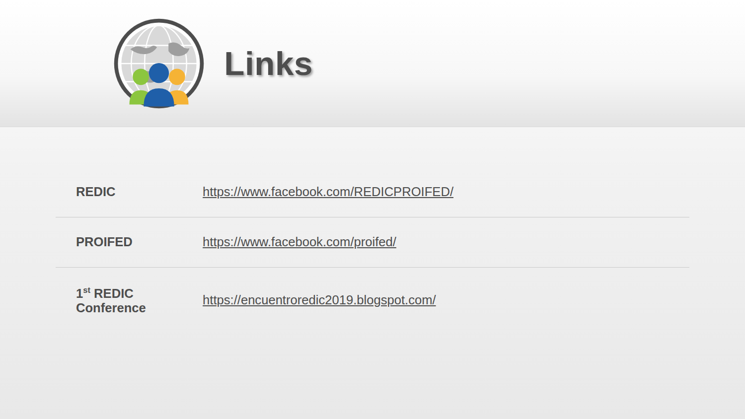Links
| REDIC | https://www.facebook.com/REDICPROIFED/ |
| PROIFED | https://www.facebook.com/proifed/ |
| 1 st REDIC Conference | https://encuentroredic2019.blogspot.com/ |